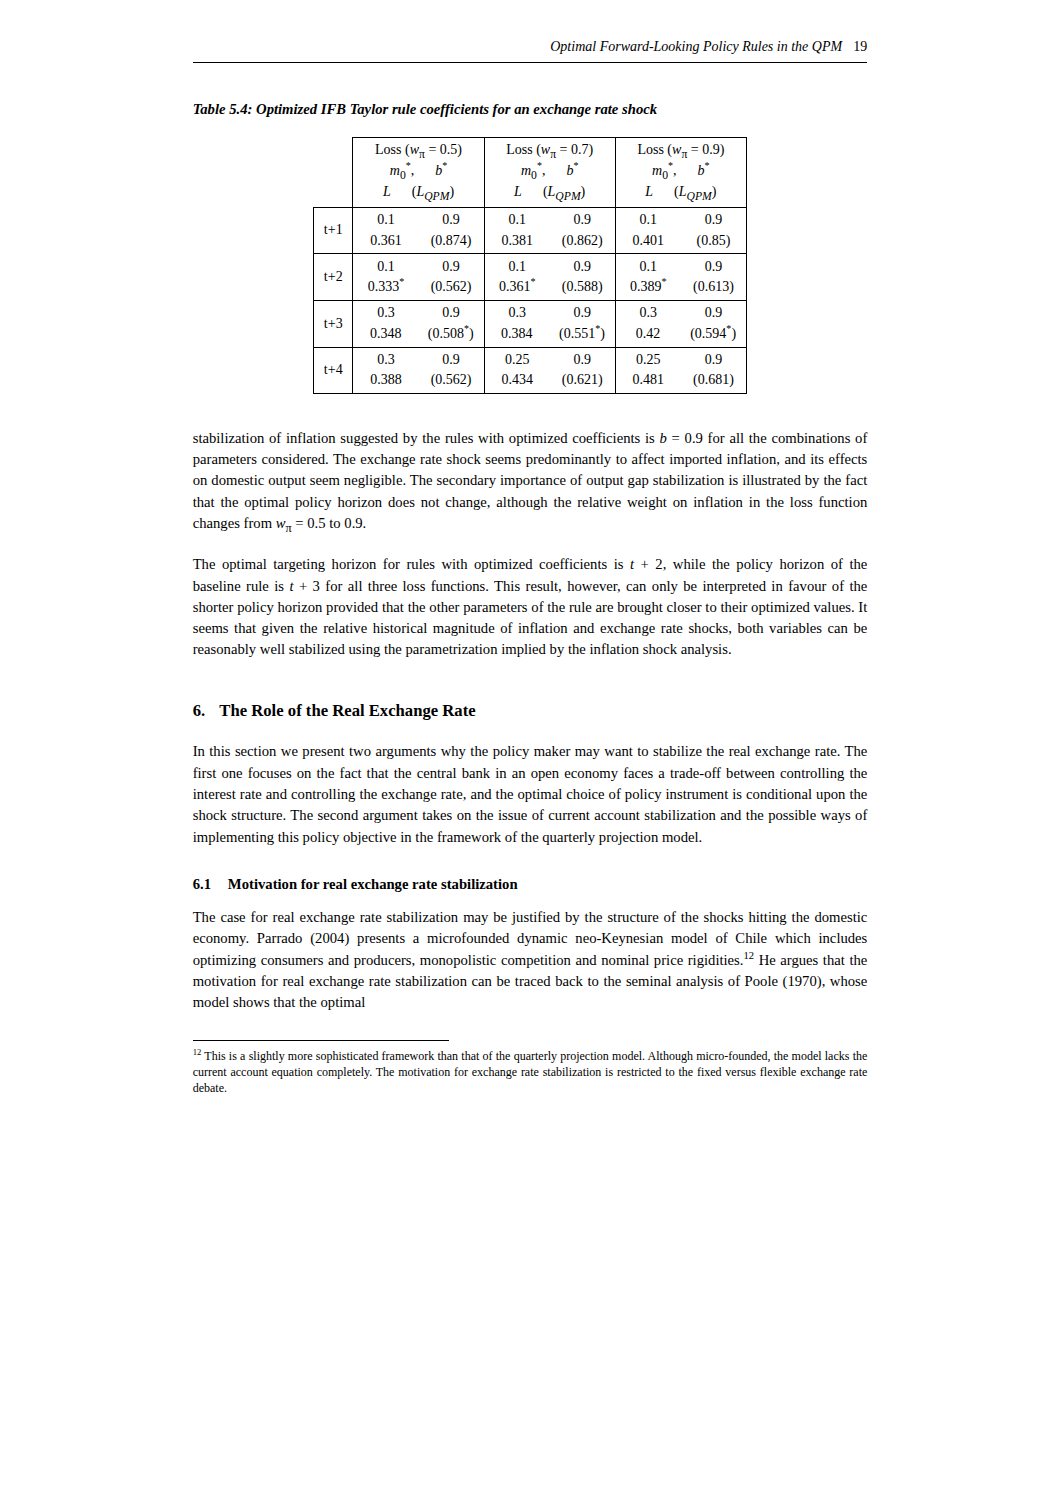Optimal Forward-Looking Policy Rules in the QPM 19
Table 5.4: Optimized IFB Taylor rule coefficients for an exchange rate shock
| | Loss ( w π = 0.5) m 0 * , b * L ( L QPM ) | Loss ( w π = 0.7) m 0 * , b * L ( L QPM ) | Loss ( w π = 0.9) m 0 * , b * L ( L QPM ) |
| --- | --- | --- | --- |
| t+1 | 0.1 0.9 0.361 (0.874) | 0.1 0.9 0.381 (0.862) | 0.1 0.9 0.401 (0.85) |
| t+2 | 0.1 0.9 0.333 * (0.562) | 0.1 0.9 0.361 * (0.588) | 0.1 0.9 0.389 * (0.613) |
| t+3 | 0.3 0.9 0.348 (0.508 * ) | 0.3 0.9 0.384 (0.551 * ) | 0.3 0.9 0.42 (0.594 * ) |
| t+4 | 0.3 0.9 0.388 (0.562) | 0.25 0.9 0.434 (0.621) | 0.25 0.9 0.481 (0.681) |
stabilization of inflation suggested by the rules with optimized coefficients is b = 0.9 for all the combinations of parameters considered. The exchange rate shock seems predominantly to affect imported inflation, and its effects on domestic output seem negligible. The secondary importance of output gap stabilization is illustrated by the fact that the optimal policy horizon does not change, although the relative weight on inflation in the loss function changes from wπ = 0.5 to 0.9.
The optimal targeting horizon for rules with optimized coefficients is t + 2, while the policy horizon of the baseline rule is t + 3 for all three loss functions. This result, however, can only be interpreted in favour of the shorter policy horizon provided that the other parameters of the rule are brought closer to their optimized values. It seems that given the relative historical magnitude of inflation and exchange rate shocks, both variables can be reasonably well stabilized using the parametrization implied by the inflation shock analysis.
6. The Role of the Real Exchange Rate
In this section we present two arguments why the policy maker may want to stabilize the real exchange rate. The first one focuses on the fact that the central bank in an open economy faces a trade-off between controlling the interest rate and controlling the exchange rate, and the optimal choice of policy instrument is conditional upon the shock structure. The second argument takes on the issue of current account stabilization and the possible ways of implementing this policy objective in the framework of the quarterly projection model.
6.1 Motivation for real exchange rate stabilization
The case for real exchange rate stabilization may be justified by the structure of the shocks hitting the domestic economy. Parrado (2004) presents a microfounded dynamic neo-Keynesian model of Chile which includes optimizing consumers and producers, monopolistic competition and nominal price rigidities.12 He argues that the motivation for real exchange rate stabilization can be traced back to the seminal analysis of Poole (1970), whose model shows that the optimal
12 This is a slightly more sophisticated framework than that of the quarterly projection model. Although micro-founded, the model lacks the current account equation completely. The motivation for exchange rate stabilization is restricted to the fixed versus flexible exchange rate debate.